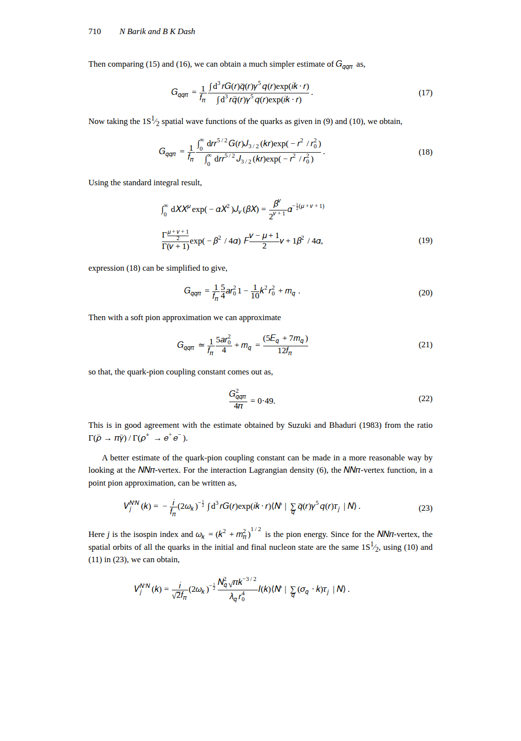710 N Barik and B K Dash
Then comparing (15) and (16), we can obtain a much simpler estimate of Gqqπ as,
Gqqπ = 1fπ ∫d3rG(r)q¯(r)γ5q(r)exp(ik·r) ∫d3rq¯(r)γ5q(r)exp(ik·r) .
(17)
Now taking the 1S1⁄2 spatial wave functions of the quarks as given in (9) and (10), we obtain,
Gqqπ = 1fπ ∫0∞ dr r5/2 G(r) J3/2(kr) exp(−r2/r02) ∫0∞ dr r5/2 J3/2(kr) exp(−r2/r02) .
(18)
Using the standard integral result,
∫0∞ dX Xμ exp(−αX2) Jν(βX) = βν2ν+1 α−12(μ+ν+1)
Γμ+ν+12 Γ(ν+1) exp(−β2/4α) F ν−μ+12 ν+1 β2/4α ,
(19)
expression (18) can be simplified to give,
Gqqπ = 1fπ 54 ar02 1−110k2r02 + mq .
(20)
Then with a soft pion approximation we can approximate
Gqqπ ≃ 1fπ 5ar024 + mq = (5Eq+7mq) 12fπ
(21)
so that, the quark-pion coupling constant comes out as,
Gqqπ2 4π = 0·49.
(22)
This is in good agreement with the estimate obtained by Suzuki and Bhaduri (1983) from the ratio Γ(ρ¯→πγ¯)/Γ(ρ∘→e+e−).
A better estimate of the quark-pion coupling constant can be made in a more reasonable way by looking at the NNπ-vertex. For the interaction Lagrangian density (6), the NNπ-vertex function, in a point pion approximation, can be written as,
VjN′N (k) = − ifπ (2ωk)−12 ∫d3r G(r) exp(ik·r) ⟨N′ | ∑q q¯(r) γ5 q(r) τj |N⟩ .
(23)
Here j is the isospin index and ωk=(k2+mπ2)1/2 is the pion energy. Since for the NNπ-vertex, the spatial orbits of all the quarks in the initial and final nucleon state are the same 1S1⁄2, using (10) and (11) in (23), we can obtain,
VjN′N (k) = i2fπ (2ωk)−12 Nq2πk−3/2 λqr04 I(k) ⟨N′ | ∑q (σq·k) τj |N⟩ .